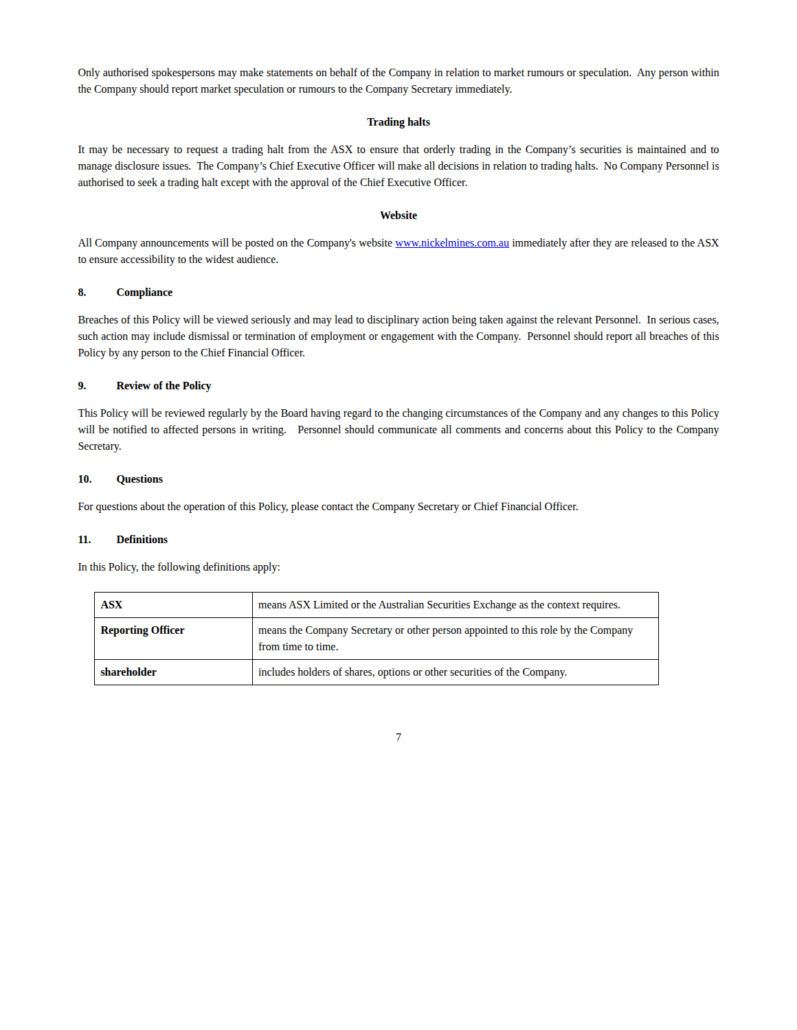Only authorised spokespersons may make statements on behalf of the Company in relation to market rumours or speculation. Any person within the Company should report market speculation or rumours to the Company Secretary immediately.
Trading halts
It may be necessary to request a trading halt from the ASX to ensure that orderly trading in the Company’s securities is maintained and to manage disclosure issues. The Company’s Chief Executive Officer will make all decisions in relation to trading halts. No Company Personnel is authorised to seek a trading halt except with the approval of the Chief Executive Officer.
Website
All Company announcements will be posted on the Company's website www.nickelmines.com.au immediately after they are released to the ASX to ensure accessibility to the widest audience.
8. Compliance
Breaches of this Policy will be viewed seriously and may lead to disciplinary action being taken against the relevant Personnel. In serious cases, such action may include dismissal or termination of employment or engagement with the Company. Personnel should report all breaches of this Policy by any person to the Chief Financial Officer.
9. Review of the Policy
This Policy will be reviewed regularly by the Board having regard to the changing circumstances of the Company and any changes to this Policy will be notified to affected persons in writing. Personnel should communicate all comments and concerns about this Policy to the Company Secretary.
10. Questions
For questions about the operation of this Policy, please contact the Company Secretary or Chief Financial Officer.
11. Definitions
In this Policy, the following definitions apply:
| ASX | means ASX Limited or the Australian Securities Exchange as the context requires. |
| Reporting Officer | means the Company Secretary or other person appointed to this role by the Company from time to time. |
| shareholder | includes holders of shares, options or other securities of the Company. |
7